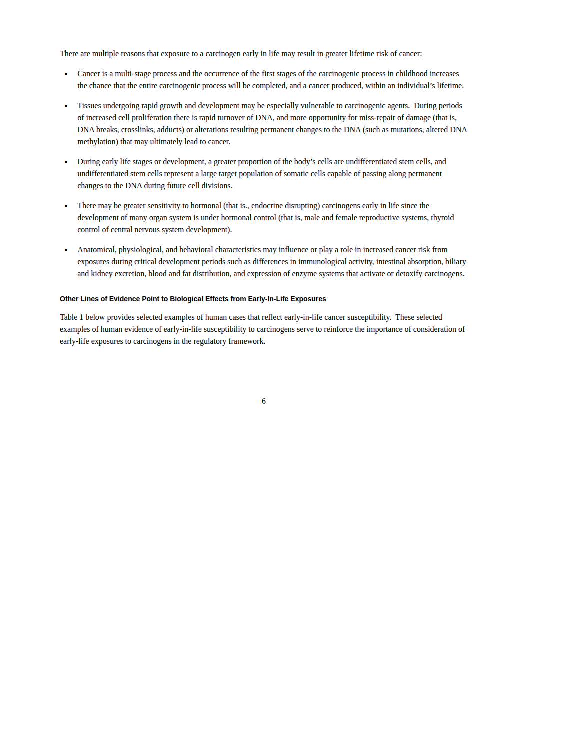There are multiple reasons that exposure to a carcinogen early in life may result in greater lifetime risk of cancer:
Cancer is a multi-stage process and the occurrence of the first stages of the carcinogenic process in childhood increases the chance that the entire carcinogenic process will be completed, and a cancer produced, within an individual’s lifetime.
Tissues undergoing rapid growth and development may be especially vulnerable to carcinogenic agents. During periods of increased cell proliferation there is rapid turnover of DNA, and more opportunity for miss-repair of damage (that is, DNA breaks, crosslinks, adducts) or alterations resulting permanent changes to the DNA (such as mutations, altered DNA methylation) that may ultimately lead to cancer.
During early life stages or development, a greater proportion of the body’s cells are undifferentiated stem cells, and undifferentiated stem cells represent a large target population of somatic cells capable of passing along permanent changes to the DNA during future cell divisions.
There may be greater sensitivity to hormonal (that is., endocrine disrupting) carcinogens early in life since the development of many organ system is under hormonal control (that is, male and female reproductive systems, thyroid control of central nervous system development).
Anatomical, physiological, and behavioral characteristics may influence or play a role in increased cancer risk from exposures during critical development periods such as differences in immunological activity, intestinal absorption, biliary and kidney excretion, blood and fat distribution, and expression of enzyme systems that activate or detoxify carcinogens.
Other Lines of Evidence Point to Biological Effects from Early-In-Life Exposures
Table 1 below provides selected examples of human cases that reflect early-in-life cancer susceptibility. These selected examples of human evidence of early-in-life susceptibility to carcinogens serve to reinforce the importance of consideration of early-life exposures to carcinogens in the regulatory framework.
6